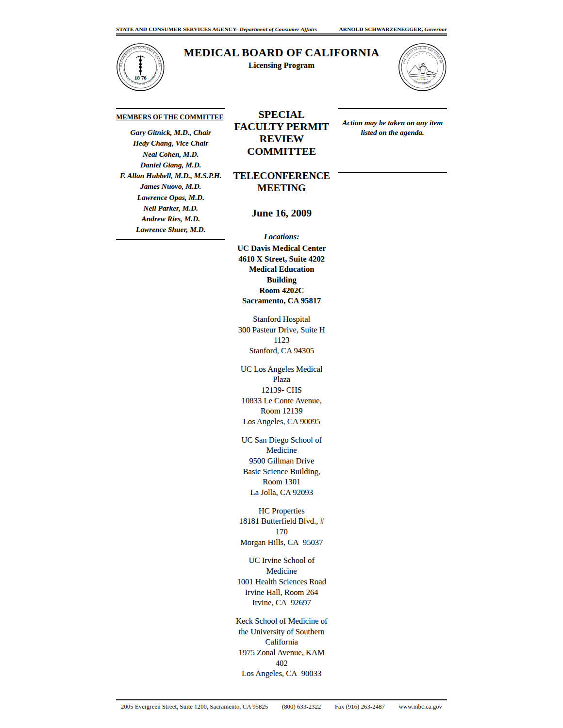STATE AND CONSUMER SERVICES AGENCY- Department of Consumer Affairs
ARNOLD SCHWARZENEGGER, Governor
18 76 DEPARTMENT OF CONSUMER AFFAIRS MEDICAL BOARD OF CALIFORNIA
MEDICAL BOARD OF CALIFORNIA
Licensing Program
EUREKA THE GREAT SEAL OF THE STATE OF CALIFORNIA
MEMBERS OF THE COMMITTEE
Gary Gitnick, M.D., Chair
Hedy Chang, Vice Chair
Neal Cohen, M.D.
Daniel Giang, M.D.
F. Allan Hubbell, M.D., M.S.P.H.
James Nuovo, M.D.
Lawrence Opas, M.D.
Neil Parker, M.D.
Andrew Ries, M.D.
Lawrence Shuer, M.D.
SPECIAL FACULTY PERMIT
REVIEW COMMITTEE
TELECONFERENCE
MEETING
June 16, 2009
Locations:
UC Davis Medical Center
4610 X Street, Suite 4202
Medical Education Building
Room 4202C
Sacramento, CA 95817
Stanford Hospital
300 Pasteur Drive, Suite H 1123
Stanford, CA 94305
UC Los Angeles Medical Plaza
12139- CHS
10833 Le Conte Avenue, Room 12139
Los Angeles, CA 90095
UC San Diego School of Medicine
9500 Gillman Drive
Basic Science Building, Room 1301
La Jolla, CA 92093
HC Properties
18181 Butterfield Blvd., # 170
Morgan Hills, CA 95037
UC Irvine School of Medicine
1001 Health Sciences Road
Irvine Hall, Room 264
Irvine, CA 92697
Keck School of Medicine of the University of Southern California
1975 Zonal Avenue, KAM 402
Los Angeles, CA 90033
Action may be taken on any item
listed on the agenda.
2005 Evergreen Street, Suite 1200, Sacramento, CA 95825 (800) 633-2322 Fax (916) 263-2487 www.mbc.ca.gov